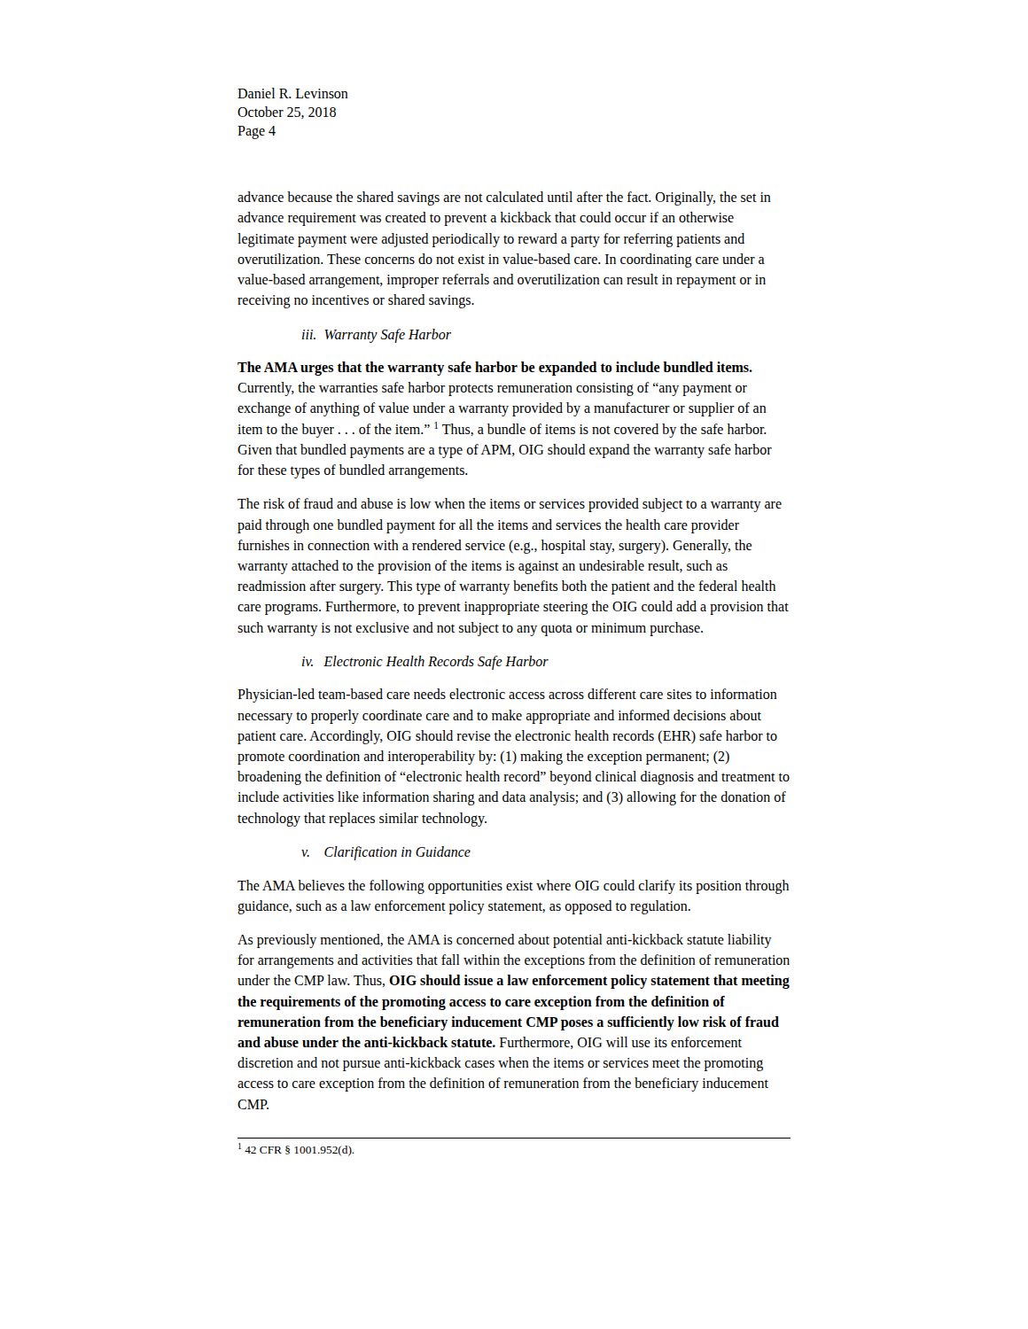Daniel R. Levinson
October 25, 2018
Page 4
advance because the shared savings are not calculated until after the fact. Originally, the set in advance requirement was created to prevent a kickback that could occur if an otherwise legitimate payment were adjusted periodically to reward a party for referring patients and overutilization. These concerns do not exist in value-based care. In coordinating care under a value-based arrangement, improper referrals and overutilization can result in repayment or in receiving no incentives or shared savings.
iii. Warranty Safe Harbor
The AMA urges that the warranty safe harbor be expanded to include bundled items. Currently, the warranties safe harbor protects remuneration consisting of “any payment or exchange of anything of value under a warranty provided by a manufacturer or supplier of an item to the buyer . . . of the item.” 1 Thus, a bundle of items is not covered by the safe harbor. Given that bundled payments are a type of APM, OIG should expand the warranty safe harbor for these types of bundled arrangements.
The risk of fraud and abuse is low when the items or services provided subject to a warranty are paid through one bundled payment for all the items and services the health care provider furnishes in connection with a rendered service (e.g., hospital stay, surgery). Generally, the warranty attached to the provision of the items is against an undesirable result, such as readmission after surgery. This type of warranty benefits both the patient and the federal health care programs. Furthermore, to prevent inappropriate steering the OIG could add a provision that such warranty is not exclusive and not subject to any quota or minimum purchase.
iv. Electronic Health Records Safe Harbor
Physician-led team-based care needs electronic access across different care sites to information necessary to properly coordinate care and to make appropriate and informed decisions about patient care. Accordingly, OIG should revise the electronic health records (EHR) safe harbor to promote coordination and interoperability by: (1) making the exception permanent; (2) broadening the definition of “electronic health record” beyond clinical diagnosis and treatment to include activities like information sharing and data analysis; and (3) allowing for the donation of technology that replaces similar technology.
v. Clarification in Guidance
The AMA believes the following opportunities exist where OIG could clarify its position through guidance, such as a law enforcement policy statement, as opposed to regulation.
As previously mentioned, the AMA is concerned about potential anti-kickback statute liability for arrangements and activities that fall within the exceptions from the definition of remuneration under the CMP law. Thus, OIG should issue a law enforcement policy statement that meeting the requirements of the promoting access to care exception from the definition of remuneration from the beneficiary inducement CMP poses a sufficiently low risk of fraud and abuse under the anti-kickback statute. Furthermore, OIG will use its enforcement discretion and not pursue anti-kickback cases when the items or services meet the promoting access to care exception from the definition of remuneration from the beneficiary inducement CMP.
1 42 CFR § 1001.952(d).